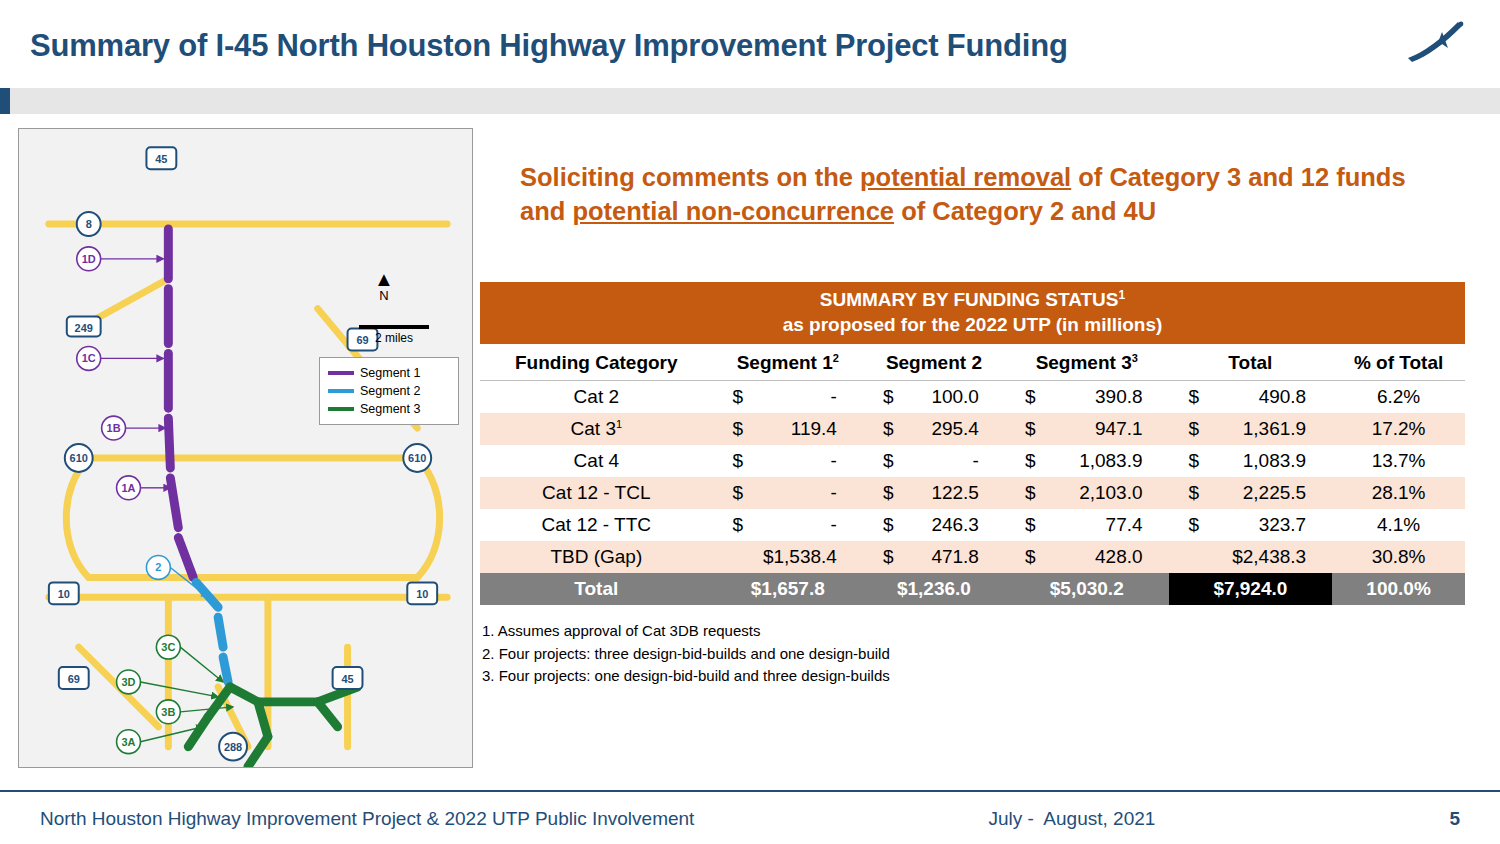Summary of I-45 North Houston Highway Improvement Project Funding
45 8 249 69 610 610 10 10 69 45 288 1D 1C 1B 1A 2 3C 3D 3B 3A
▲
N
2 miles
Segment 1
Segment 2
Segment 3
Soliciting comments on the potential removal of Category 3 and 12 funds and potential non-concurrence of Category 2 and 4U
| SUMMARY BY FUNDING STATUS 1 as proposed for the 2022 UTP (in millions) |
| --- |
| Funding Category | Segment 1 2 | Segment 2 | Segment 3 3 | Total | % of Total |
| Cat 2 | $ - | $ 100.0 | $ 390.8 | $ 490.8 | 6.2% |
| Cat 3 1 | $ 119.4 | $ 295.4 | $ 947.1 | $ 1,361.9 | 17.2% |
| Cat 4 | $ - | $ - | $ 1,083.9 | $ 1,083.9 | 13.7% |
| Cat 12 - TCL | $ - | $ 122.5 | $ 2,103.0 | $ 2,225.5 | 28.1% |
| Cat 12 - TTC | $ - | $ 246.3 | $ 77.4 | $ 323.7 | 4.1% |
| TBD (Gap) | $1,538.4 | $ 471.8 | $ 428.0 | $2,438.3 | 30.8% |
| Total | $1,657.8 | $1,236.0 | $5,030.2 | $7,924.0 | 100.0% |
1. Assumes approval of Cat 3DB requests
2. Four projects: three design-bid-builds and one design-build
3. Four projects: one design-bid-build and three design-builds
North Houston Highway Improvement Project & 2022 UTP Public Involvement
July - August, 2021
5